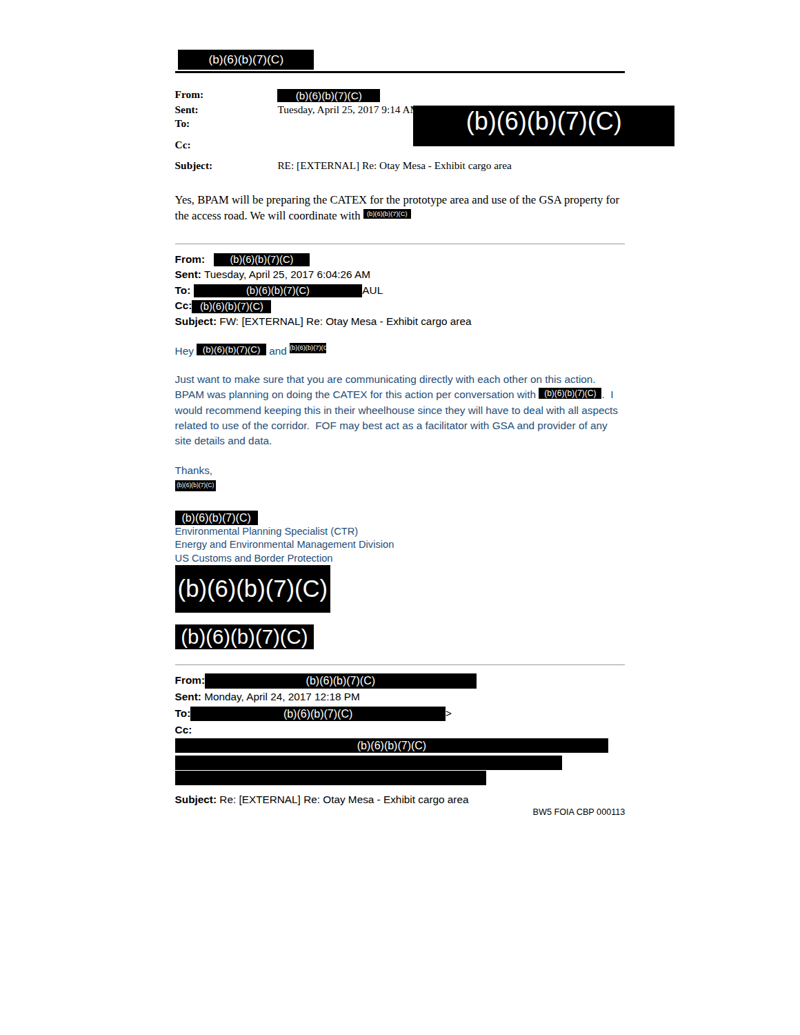(b)(6)(b)(7)(C)
| From: | (b)(6)(b)(7)(C) |
| Sent: | Tuesday, April 25, 2017 9:14 AM |
| To: | (b)(6)(b)(7)(C) |
| Cc: |
| Subject: | RE: [EXTERNAL] Re: Otay Mesa - Exhibit cargo area |
Yes, BPAM will be preparing the CATEX for the prototype area and use of the GSA property for the access road. We will coordinate with (b)(6)(b)(7)(C)
From: (b)(6)(b)(7)(C)
Sent: Tuesday, April 25, 2017 6:04:26 AM
To: (b)(6)(b)(7)(C) AUL
Cc:(b)(6)(b)(7)(C)
Subject: FW: [EXTERNAL] Re: Otay Mesa - Exhibit cargo area
Hey (b)(6)(b)(7)(C) and (b)(6)(b)(7)(C)
Just want to make sure that you are communicating directly with each other on this action. BPAM was planning on doing the CATEX for this action per conversation with (b)(6)(b)(7)(C). I would recommend keeping this in their wheelhouse since they will have to deal with all aspects related to use of the corridor. FOF may best act as a facilitator with GSA and provider of any site details and data.
Thanks,
(b)(6)(b)(7)(C)
(b)(6)(b)(7)(C)
Environmental Planning Specialist (CTR)
Energy and Environmental Management Division
US Customs and Border Protection
(b)(6)(b)(7)(C)
(b)(6)(b)(7)(C)
From:(b)(6)(b)(7)(C)
Sent: Monday, April 24, 2017 12:18 PM
To:(b)(6)(b)(7)(C)>
Cc:(b)(6)(b)(7)(C)
Subject: Re: [EXTERNAL] Re: Otay Mesa - Exhibit cargo area
BW5 FOIA CBP 000113